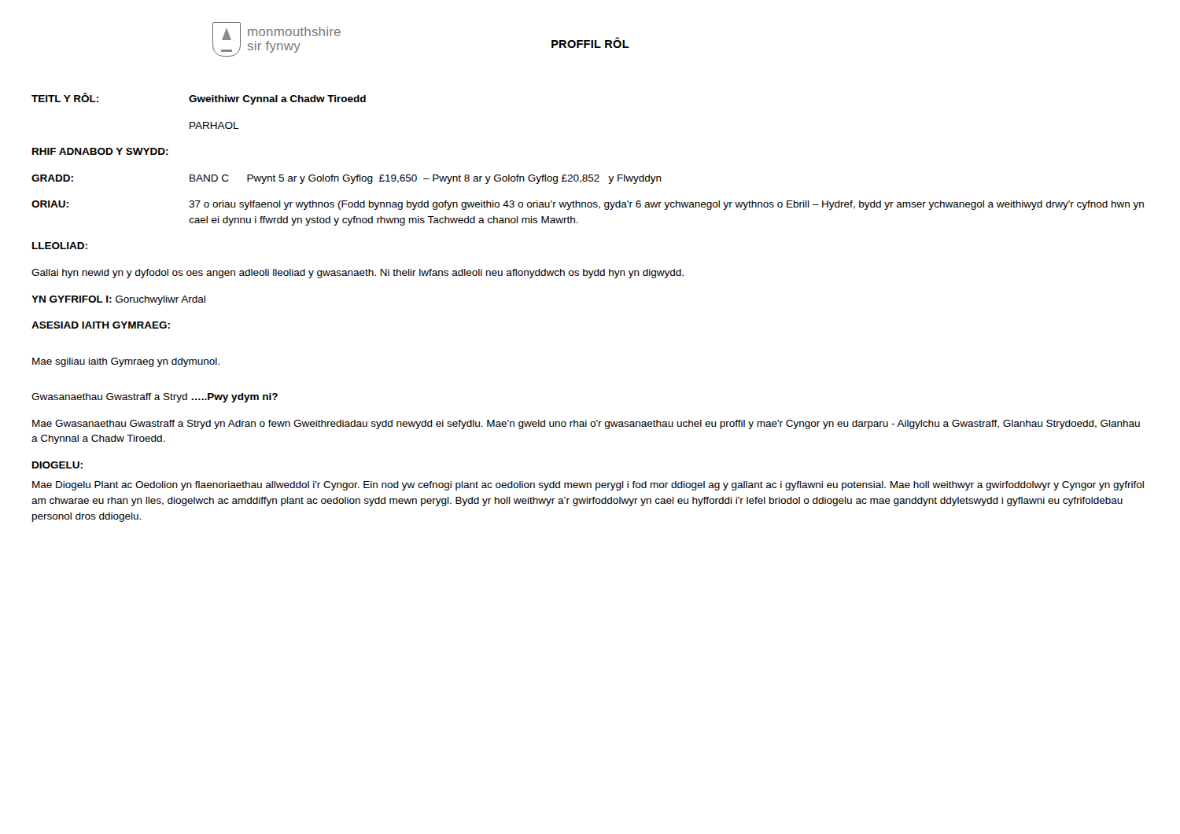monmouthshire sir fynwy
PROFFIL RÔL
| TEITL Y RÔL: | Gweithiwr Cynnal a Chadw Tiroedd |
| | PARHAOL |
| RHIF ADNABOD Y SWYDD: | |
| GRADD: | BAND C Pwynt 5 ar y Golofn Gyflog £19,650 – Pwynt 8 ar y Golofn Gyflog £20,852 y Flwyddyn |
| ORIAU: | 37 o oriau sylfaenol yr wythnos (Fodd bynnag bydd gofyn gweithio 43 o oriau’r wythnos, gyda'r 6 awr ychwanegol yr wythnos o Ebrill – Hydref, bydd yr amser ychwanegol a weithiwyd drwy'r cyfnod hwn yn cael ei dynnu i ffwrdd yn ystod y cyfnod rhwng mis Tachwedd a chanol mis Mawrth. |
LLEOLIAD:
Gallai hyn newid yn y dyfodol os oes angen adleoli lleoliad y gwasanaeth. Ni thelir lwfans adleoli neu aflonyddwch os bydd hyn yn digwydd.
YN GYFRIFOL I: Goruchwyliwr Ardal
ASESIAD IAITH GYMRAEG:
Mae sgiliau iaith Gymraeg yn ddymunol.
Gwasanaethau Gwastraff a Stryd …..Pwy ydym ni?
Mae Gwasanaethau Gwastraff a Stryd yn Adran o fewn Gweithrediadau sydd newydd ei sefydlu. Mae'n gweld uno rhai o'r gwasanaethau uchel eu proffil y mae'r Cyngor yn eu darparu - Ailgylchu a Gwastraff, Glanhau Strydoedd, Glanhau a Chynnal a Chadw Tiroedd.
DIOGELU:
Mae Diogelu Plant ac Oedolion yn flaenoriaethau allweddol i'r Cyngor. Ein nod yw cefnogi plant ac oedolion sydd mewn perygl i fod mor ddiogel ag y gallant ac i gyflawni eu potensial. Mae holl weithwyr a gwirfoddolwyr y Cyngor yn gyfrifol am chwarae eu rhan yn lles, diogelwch ac amddiffyn plant ac oedolion sydd mewn perygl. Bydd yr holl weithwyr a’r gwirfoddolwyr yn cael eu hyfforddi i'r lefel briodol o ddiogelu ac mae ganddynt ddyletswydd i gyflawni eu cyfrifoldebau personol dros ddiogelu.